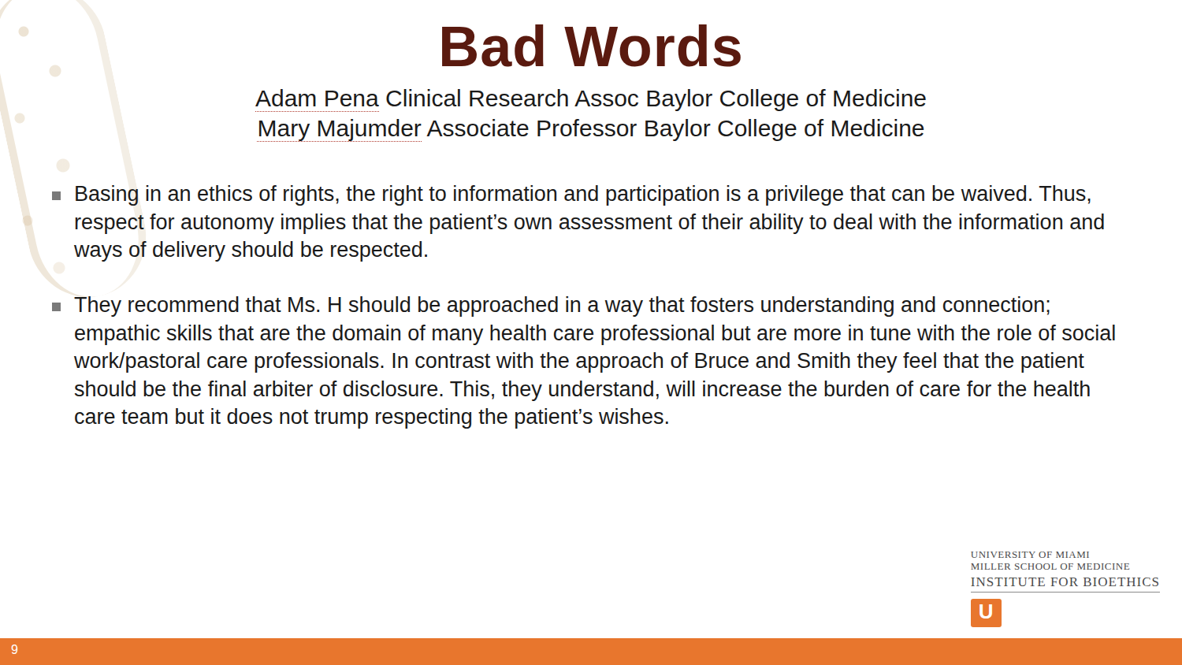Bad Words
Adam Pena Clinical Research Assoc Baylor College of Medicine
Mary Majumder Associate Professor Baylor College of Medicine
Basing in an ethics of rights, the right to information and participation is a privilege that can be waived. Thus, respect for autonomy implies that the patient’s own assessment of their ability to deal with the information and ways of delivery should be respected.
They recommend that Ms. H should be approached in a way that fosters understanding and connection; empathic skills that are the domain of many health care professional but are more in tune with the role of social work/pastoral care professionals. In contrast with the approach of Bruce and Smith they feel that the patient should be the final arbiter of disclosure. This, they understand, will increase the burden of care for the health care team but it does not trump respecting the patient’s wishes.
UNIVERSITY OF MIAMI
MILLER SCHOOL OF MEDICINE
INSTITUTE FOR BIOETHICS
U
9